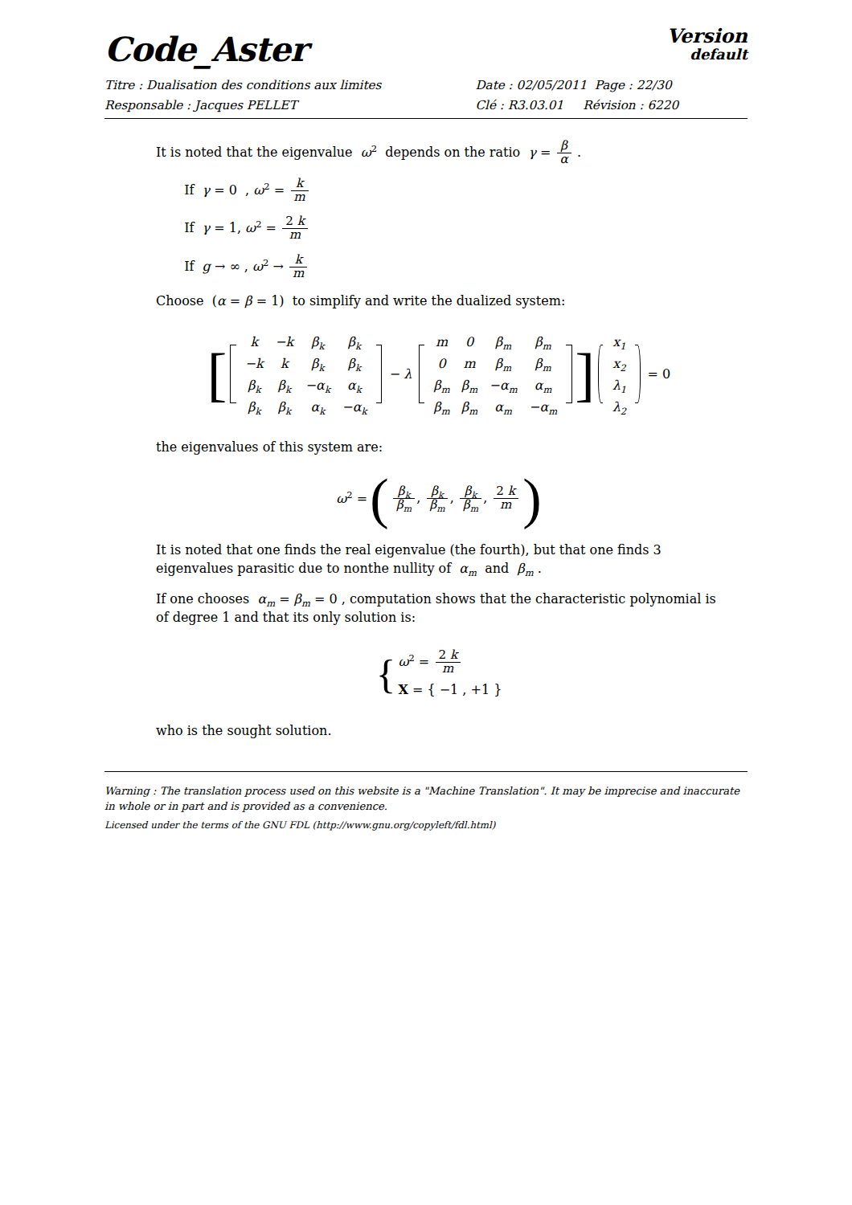Code_Aster
Versiondefault
| Titre : Dualisation des conditions aux limites | Date : 02/05/2011 Page : 22/30 |
| Responsable : Jacques PELLET | Clé : R3.03.01 Révision : 6220 |
It is noted that the eigenvalue ω2 depends on the ratio γ = βα .
If γ = 0 , ω2 = km
If γ = 1, ω2 = 2 k m
If g → ∞ , ω2 → km
Choose (α = β = 1) to simplify and write the dualized system:
[
| k | − k | β k | β k |
| − k | k | β k | β k |
| β k | β k | − α k | α k |
| β k | β k | α k | − α k |
− λ
| m | 0 | β m | β m |
| 0 | m | β m | β m |
| β m | β m | − α m | α m |
| β m | β m | α m | − α m |
]
| x 1 |
| x 2 |
| λ 1 |
| λ 2 |
= 0
the eigenvalues of this system are:
ω2 = ( βk βm, βk βm, βk βm, 2 k m )
It is noted that one finds the real eigenvalue (the fourth), but that one finds 3 eigenvalues parasitic due to nonthe nullity of αm and βm .
If one chooses αm = βm = 0 , computation shows that the characteristic polynomial is of degree 1 and that its only solution is:
{
ω2 = 2 k m
X = { −1 , +1 }
who is the sought solution.
Warning : The translation process used on this website is a "Machine Translation". It may be imprecise and inaccurate in whole or in part and is provided as a convenience.
Licensed under the terms of the GNU FDL (http://www.gnu.org/copyleft/fdl.html)